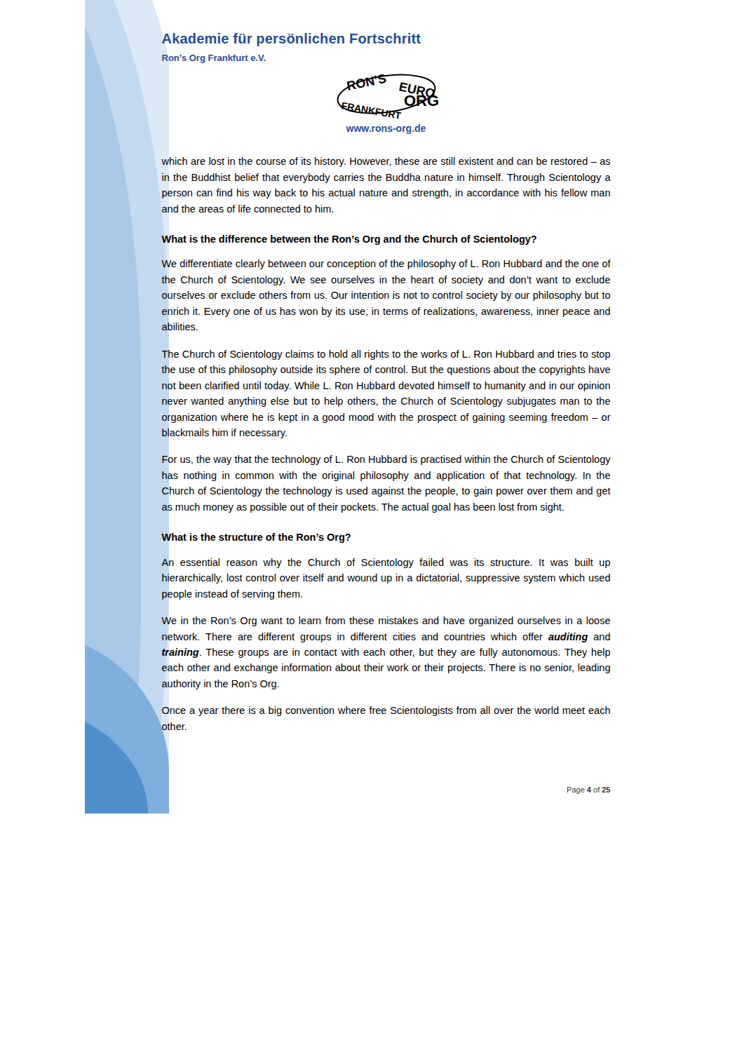Akademie für persönlichen Fortschritt
Ron’s Org Frankfurt e.V.
RON’S EURO FRANKFURT ORG
www.rons-org.de
which are lost in the course of its history. However, these are still existent and can be restored – as in the Buddhist belief that everybody carries the Buddha nature in himself. Through Scientology a person can find his way back to his actual nature and strength, in accordance with his fellow man and the areas of life connected to him.
What is the difference between the Ron’s Org and the Church of Scientology?
We differentiate clearly between our conception of the philosophy of L. Ron Hubbard and the one of the Church of Scientology. We see ourselves in the heart of society and don’t want to exclude ourselves or exclude others from us. Our intention is not to control society by our philosophy but to enrich it. Every one of us has won by its use, in terms of realizations, awareness, inner peace and abilities.
The Church of Scientology claims to hold all rights to the works of L. Ron Hubbard and tries to stop the use of this philosophy outside its sphere of control. But the questions about the copyrights have not been clarified until today. While L. Ron Hubbard devoted himself to humanity and in our opinion never wanted anything else but to help others, the Church of Scientology subjugates man to the organization where he is kept in a good mood with the prospect of gaining seeming freedom – or blackmails him if necessary.
For us, the way that the technology of L. Ron Hubbard is practised within the Church of Scientology has nothing in common with the original philosophy and application of that technology. In the Church of Scientology the technology is used against the people, to gain power over them and get as much money as possible out of their pockets. The actual goal has been lost from sight.
What is the structure of the Ron’s Org?
An essential reason why the Church of Scientology failed was its structure. It was built up hierarchically, lost control over itself and wound up in a dictatorial, suppressive system which used people instead of serving them.
We in the Ron’s Org want to learn from these mistakes and have organized ourselves in a loose network. There are different groups in different cities and countries which offer auditing and training. These groups are in contact with each other, but they are fully autonomous. They help each other and exchange information about their work or their projects. There is no senior, leading authority in the Ron’s Org.
Once a year there is a big convention where free Scientologists from all over the world meet each other.
Page 4 of 25